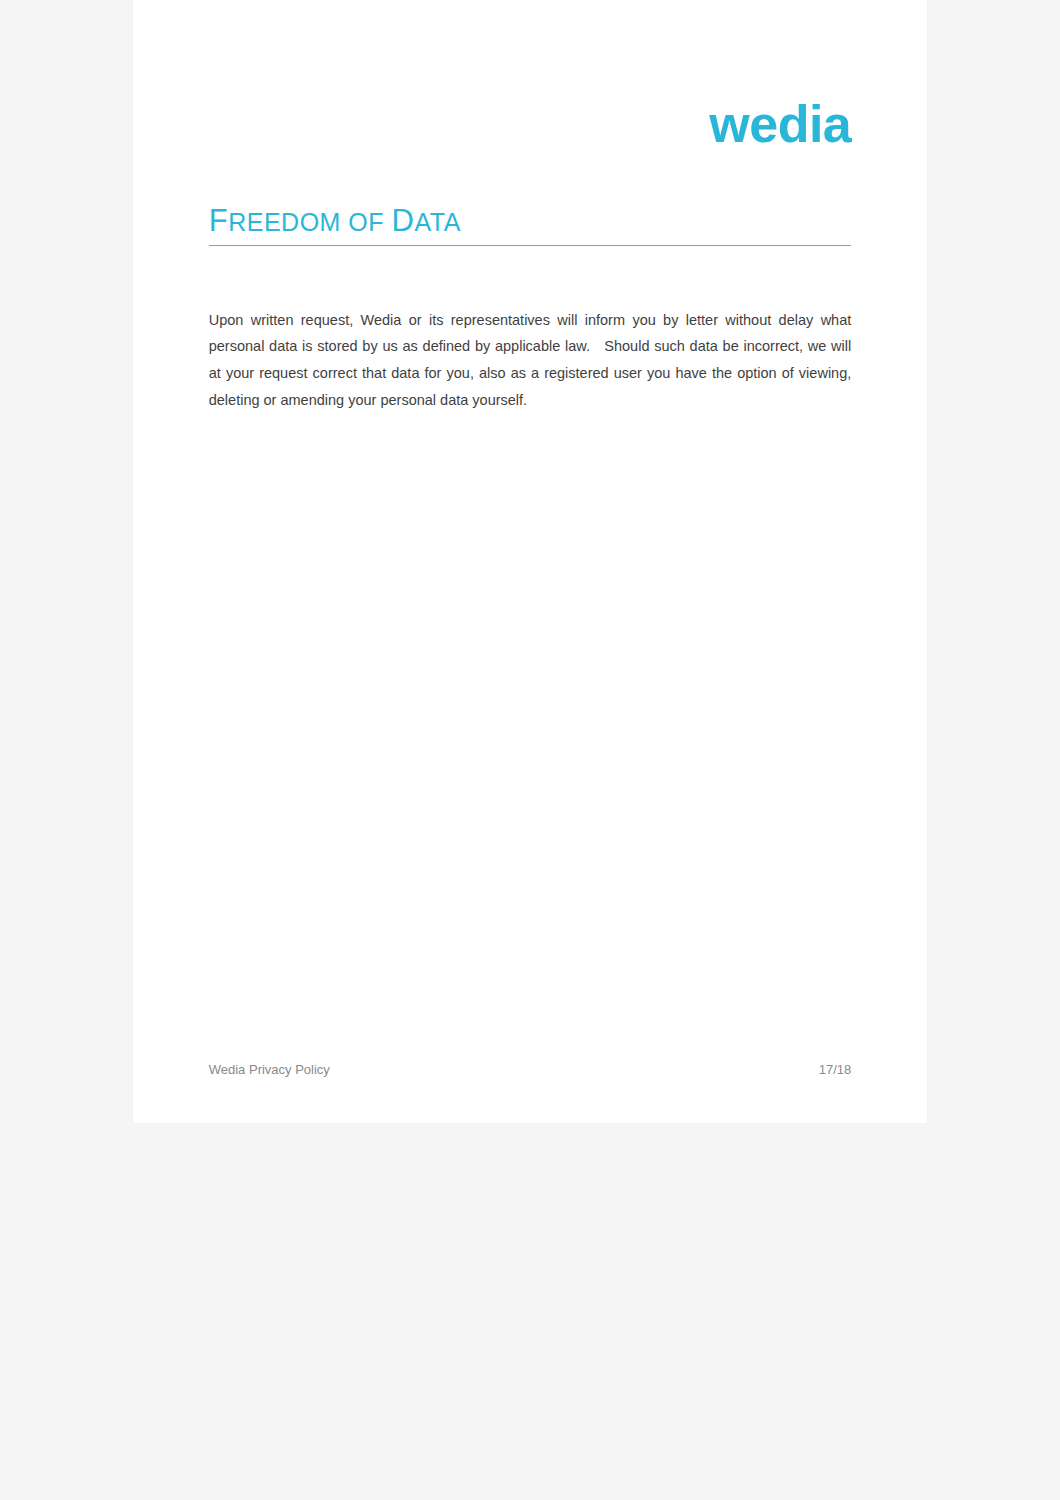wedia
FREEDOM OF DATA
Upon written request, Wedia or its representatives will inform you by letter without delay what personal data is stored by us as defined by applicable law. Should such data be incorrect, we will at your request correct that data for you, also as a registered user you have the option of viewing, deleting or amending your personal data yourself.
Wedia Privacy Policy 17/18